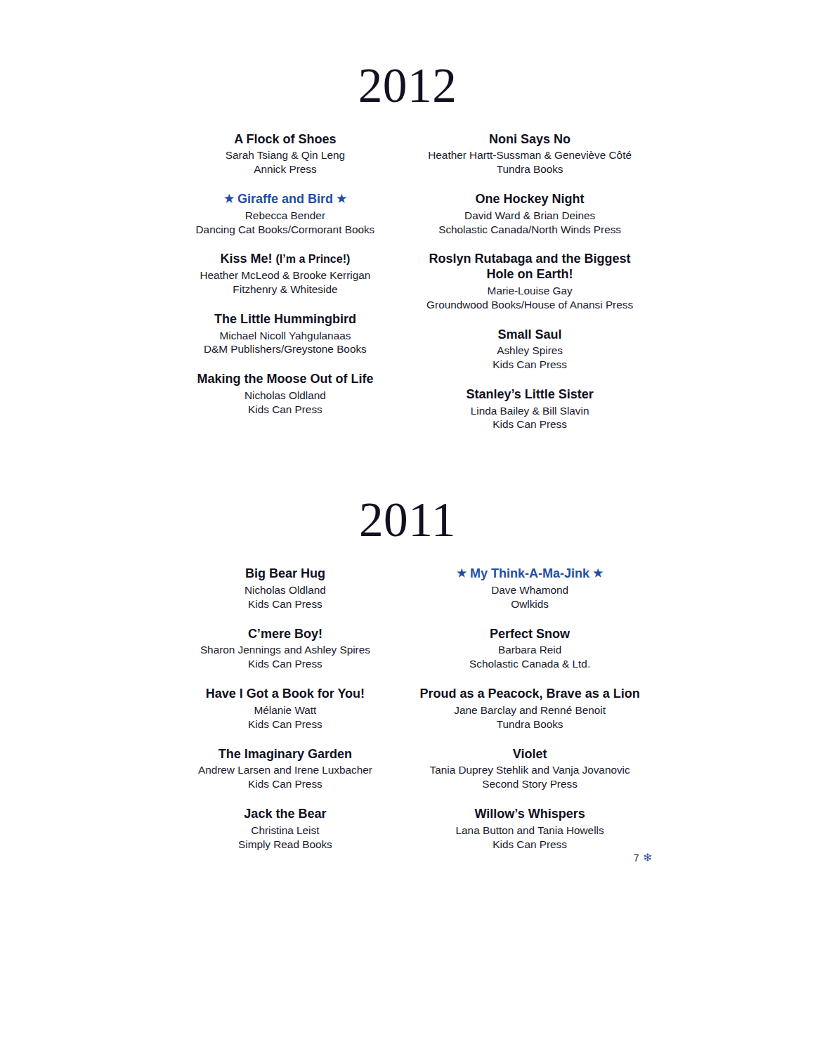2012
A Flock of Shoes
Sarah Tsiang & Qin Leng
Annick Press
★ Giraffe and Bird ★
Rebecca Bender
Dancing Cat Books/Cormorant Books
Kiss Me! (I’m a Prince!)
Heather McLeod & Brooke Kerrigan
Fitzhenry & Whiteside
The Little Hummingbird
Michael Nicoll Yahgulanaas
D&M Publishers/Greystone Books
Making the Moose Out of Life
Nicholas Oldland
Kids Can Press
Noni Says No
Heather Hartt-Sussman & Geneviève Côté
Tundra Books
One Hockey Night
David Ward & Brian Deines
Scholastic Canada/North Winds Press
Roslyn Rutabaga and the Biggest Hole on Earth!
Marie-Louise Gay
Groundwood Books/House of Anansi Press
Small Saul
Ashley Spires
Kids Can Press
Stanley’s Little Sister
Linda Bailey & Bill Slavin
Kids Can Press
2011
Big Bear Hug
Nicholas Oldland
Kids Can Press
C’mere Boy!
Sharon Jennings and Ashley Spires
Kids Can Press
Have I Got a Book for You!
Mélanie Watt
Kids Can Press
The Imaginary Garden
Andrew Larsen and Irene Luxbacher
Kids Can Press
Jack the Bear
Christina Leist
Simply Read Books
★ My Think-A-Ma-Jink ★
Dave Whamond
Owlkids
Perfect Snow
Barbara Reid
Scholastic Canada & Ltd.
Proud as a Peacock, Brave as a Lion
Jane Barclay and Renné Benoit
Tundra Books
Violet
Tania Duprey Stehlik and Vanja Jovanovic
Second Story Press
Willow’s Whispers
Lana Button and Tania Howells
Kids Can Press
7 ❄